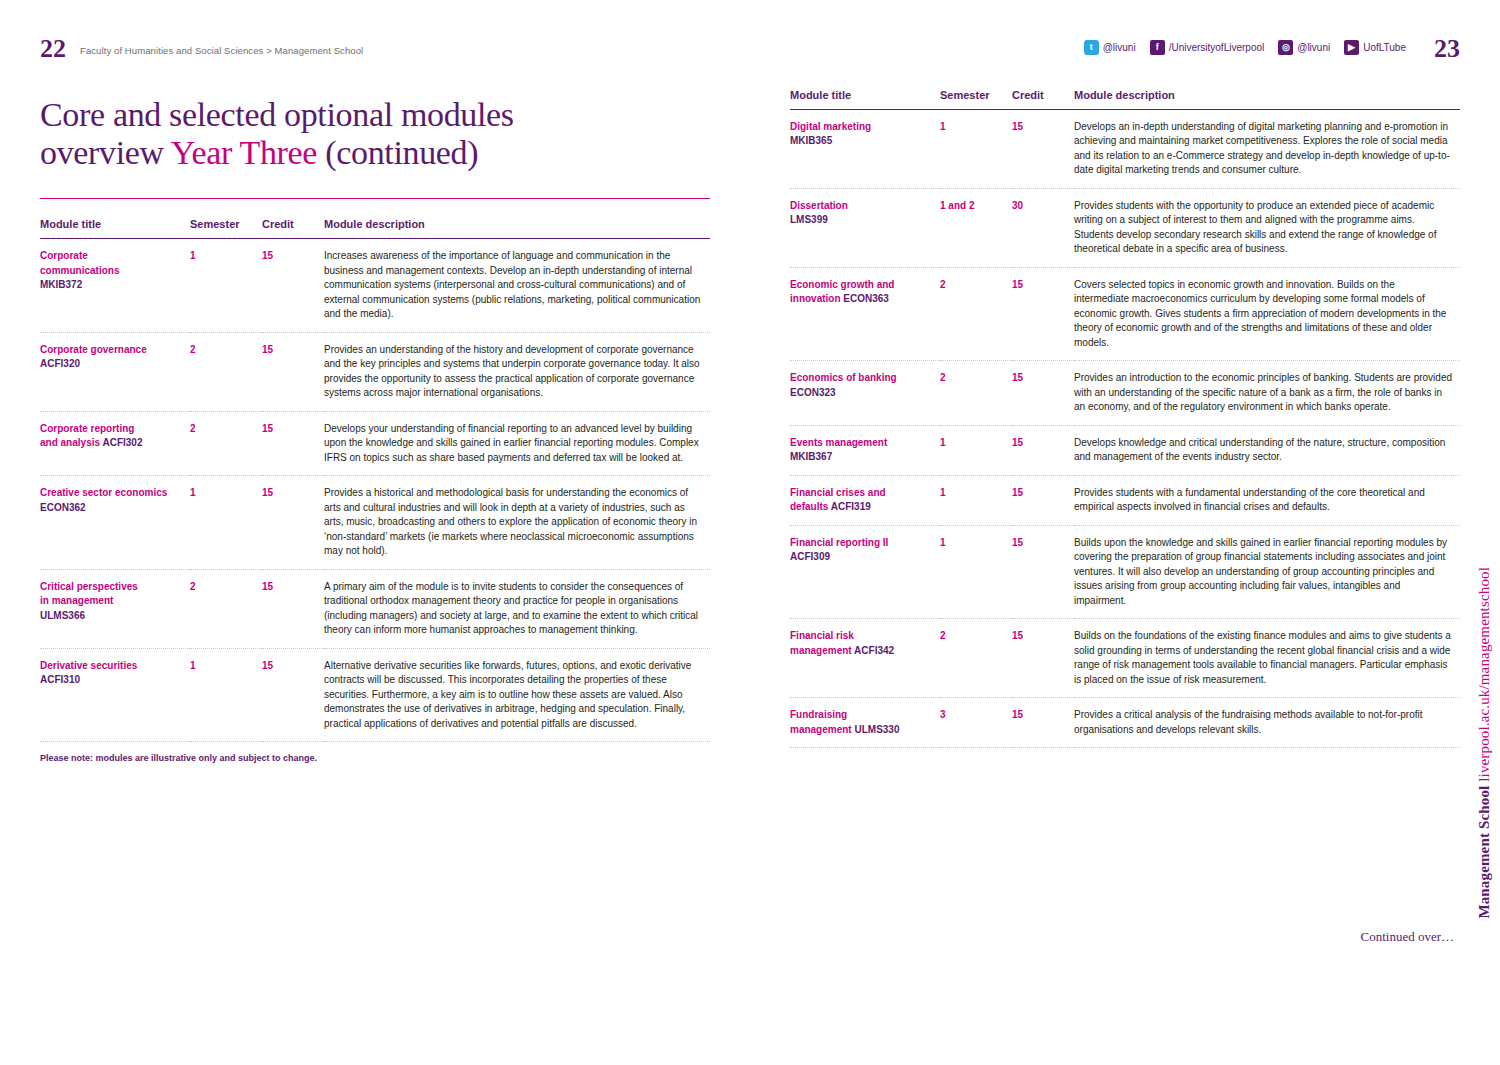22
Faculty of Humanities and Social Sciences > Management School
Core and selected optional modules
overview Year Three (continued)
| Module title | Semester | Credit | Module description |
| --- | --- | --- | --- |
| Corporate communications MKIB372 | 1 | 15 | Increases awareness of the importance of language and communication in the business and management contexts. Develop an in-depth understanding of internal communication systems (interpersonal and cross-cultural communications) and of external communication systems (public relations, marketing, political communication and the media). |
| Corporate governance ACFI320 | 2 | 15 | Provides an understanding of the history and development of corporate governance and the key principles and systems that underpin corporate governance today. It also provides the opportunity to assess the practical application of corporate governance systems across major international organisations. |
| Corporate reporting and analysis ACFI302 | 2 | 15 | Develops your understanding of financial reporting to an advanced level by building upon the knowledge and skills gained in earlier financial reporting modules. Complex IFRS on topics such as share based payments and deferred tax will be looked at. |
| Creative sector economics ECON362 | 1 | 15 | Provides a historical and methodological basis for understanding the economics of arts and cultural industries and will look in depth at a variety of industries, such as arts, music, broadcasting and others to explore the application of economic theory in ‘non-standard’ markets (ie markets where neoclassical microeconomic assumptions may not hold). |
| Critical perspectives in management ULMS366 | 2 | 15 | A primary aim of the module is to invite students to consider the consequences of traditional orthodox management theory and practice for people in organisations (including managers) and society at large, and to examine the extent to which critical theory can inform more humanist approaches to management thinking. |
| Derivative securities ACFI310 | 1 | 15 | Alternative derivative securities like forwards, futures, options, and exotic derivative contracts will be discussed. This incorporates detailing the properties of these securities. Furthermore, a key aim is to outline how these assets are valued. Also demonstrates the use of derivatives in arbitrage, hedging and speculation. Finally, practical applications of derivatives and potential pitfalls are discussed. |
Please note: modules are illustrative only and subject to change.
t@livuni f/UniversityofLiverpool ◎@livuni ▶UofLTube
23
| Module title | Semester | Credit | Module description |
| --- | --- | --- | --- |
| Digital marketing MKIB365 | 1 | 15 | Develops an in-depth understanding of digital marketing planning and e-promotion in achieving and maintaining market competitiveness. Explores the role of social media and its relation to an e-Commerce strategy and develop in-depth knowledge of up-to-date digital marketing trends and consumer culture. |
| Dissertation LMS399 | 1 and 2 | 30 | Provides students with the opportunity to produce an extended piece of academic writing on a subject of interest to them and aligned with the programme aims. Students develop secondary research skills and extend the range of knowledge of theoretical debate in a specific area of business. |
| Economic growth and innovation ECON363 | 2 | 15 | Covers selected topics in economic growth and innovation. Builds on the intermediate macroeconomics curriculum by developing some formal models of economic growth. Gives students a firm appreciation of modern developments in the theory of economic growth and of the strengths and limitations of these and older models. |
| Economics of banking ECON323 | 2 | 15 | Provides an introduction to the economic principles of banking. Students are provided with an understanding of the specific nature of a bank as a firm, the role of banks in an economy, and of the regulatory environment in which banks operate. |
| Events management MKIB367 | 1 | 15 | Develops knowledge and critical understanding of the nature, structure, composition and management of the events industry sector. |
| Financial crises and defaults ACFI319 | 1 | 15 | Provides students with a fundamental understanding of the core theoretical and empirical aspects involved in financial crises and defaults. |
| Financial reporting II ACFI309 | 1 | 15 | Builds upon the knowledge and skills gained in earlier financial reporting modules by covering the preparation of group financial statements including associates and joint ventures. It will also develop an understanding of group accounting principles and issues arising from group accounting including fair values, intangibles and impairment. |
| Financial risk management ACFI342 | 2 | 15 | Builds on the foundations of the existing finance modules and aims to give students a solid grounding in terms of understanding the recent global financial crisis and a wide range of risk management tools available to financial managers. Particular emphasis is placed on the issue of risk measurement. |
| Fundraising management ULMS330 | 3 | 15 | Provides a critical analysis of the fundraising methods available to not-for-profit organisations and develops relevant skills. |
Continued over…
Management School liverpool.ac.uk/managementschool